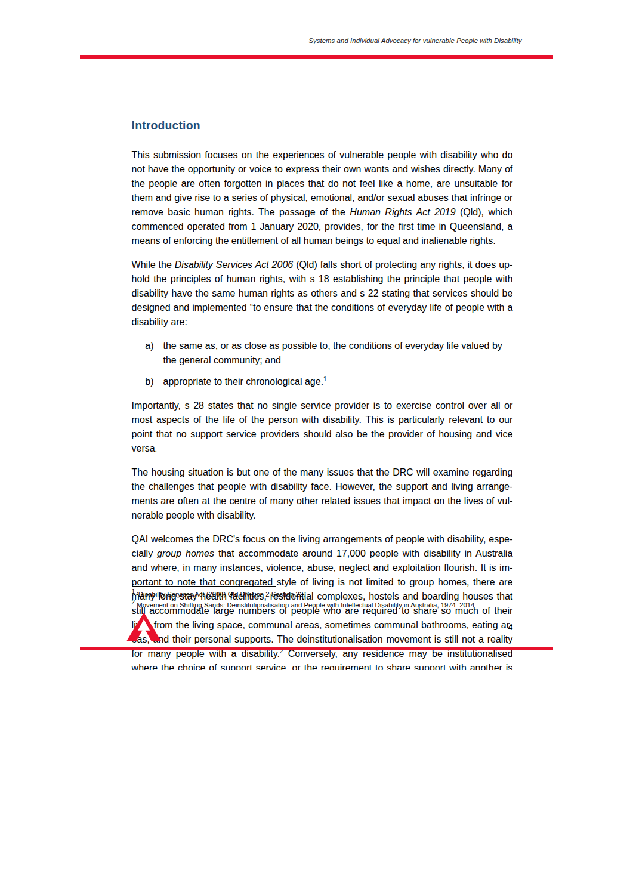Systems and Individual Advocacy for vulnerable People with Disability
Introduction
This submission focuses on the experiences of vulnerable people with disability who do not have the opportunity or voice to express their own wants and wishes directly. Many of the people are often forgotten in places that do not feel like a home, are unsuitable for them and give rise to a series of physical, emotional, and/or sexual abuses that infringe or remove basic human rights. The passage of the Human Rights Act 2019 (Qld), which commenced operated from 1 January 2020, provides, for the first time in Queensland, a means of enforcing the entitlement of all human beings to equal and inalienable rights.
While the Disability Services Act 2006 (Qld) falls short of protecting any rights, it does uphold the principles of human rights, with s 18 establishing the principle that people with disability have the same human rights as others and s 22 stating that services should be designed and implemented “to ensure that the conditions of everyday life of people with a disability are:
a) the same as, or as close as possible to, the conditions of everyday life valued by the general community; and
b) appropriate to their chronological age.1
Importantly, s 28 states that no single service provider is to exercise control over all or most aspects of the life of the person with disability. This is particularly relevant to our point that no support service providers should also be the provider of housing and vice versa.
The housing situation is but one of the many issues that the DRC will examine regarding the challenges that people with disability face. However, the support and living arrangements are often at the centre of many other related issues that impact on the lives of vulnerable people with disability.
QAI welcomes the DRC's focus on the living arrangements of people with disability, especially group homes that accommodate around 17,000 people with disability in Australia and where, in many instances, violence, abuse, neglect and exploitation flourish. It is important to note that congregated style of living is not limited to group homes, there are many long-stay health facilities, residential complexes, hostels and boarding houses that still accommodate large numbers of people who are required to share so much of their lives from the living space, communal areas, sometimes communal bathrooms, eating areas, and their personal supports. The deinstitutionalisation movement is still not a reality for many people with a disability.2 Conversely, any residence may be institutionalised where the choice of support service, or the requirement to share support with another is not the decision of the person with disability.
1 ‘Disability Services Act (2006) Qld Division 2 Section 22.
2 Movement on Shifting Sands: Deinstitutionalisation and People with Intellectual Disability in Australia, 1974–2014
4